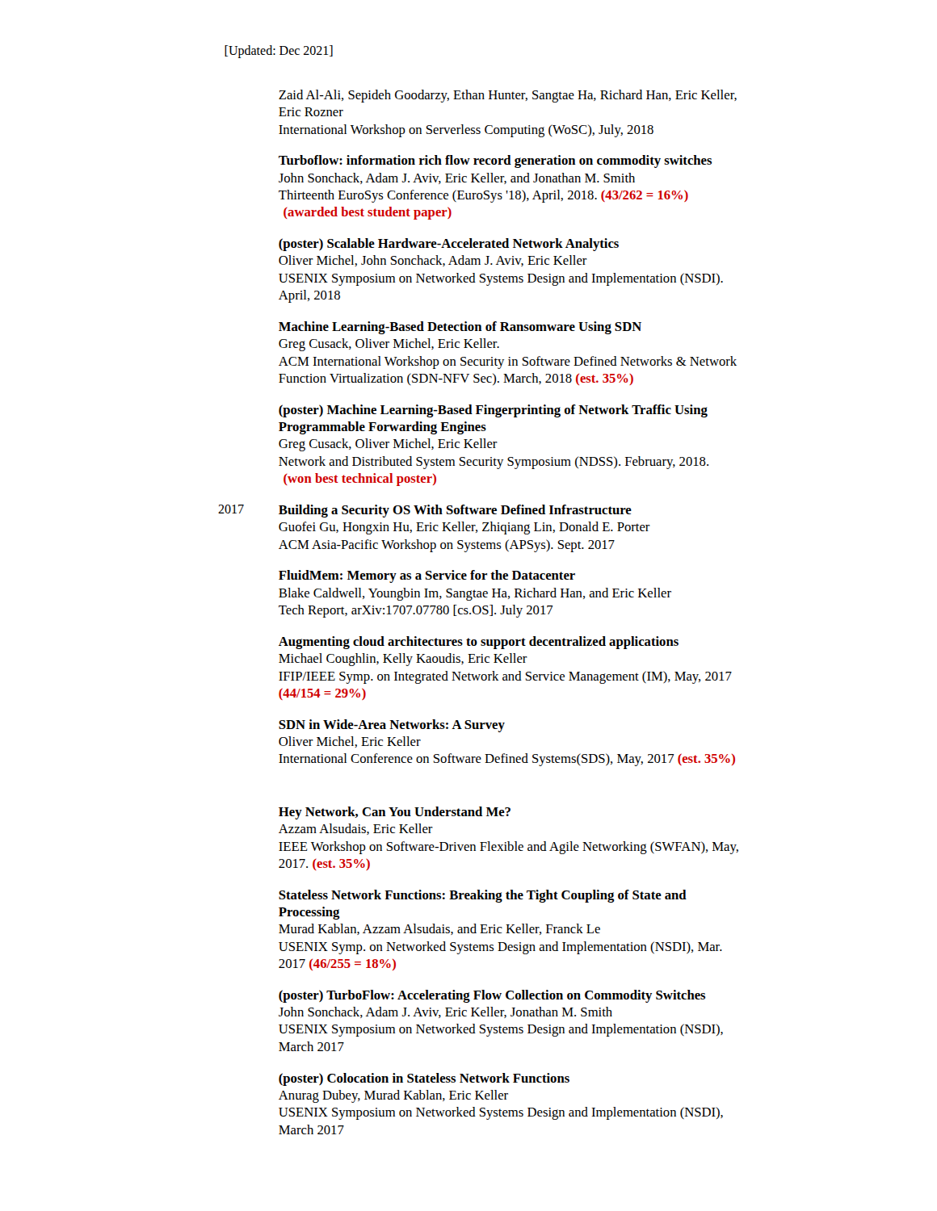[Updated: Dec 2021]
Zaid Al-Ali, Sepideh Goodarzy, Ethan Hunter, Sangtae Ha, Richard Han, Eric Keller, Eric Rozner
International Workshop on Serverless Computing (WoSC), July, 2018
Turboflow: information rich flow record generation on commodity switches
John Sonchack, Adam J. Aviv, Eric Keller, and Jonathan M. Smith
Thirteenth EuroSys Conference (EuroSys '18), April, 2018. (43/262 = 16%)
(awarded best student paper)
(poster) Scalable Hardware-Accelerated Network Analytics
Oliver Michel, John Sonchack, Adam J. Aviv, Eric Keller
USENIX Symposium on Networked Systems Design and Implementation (NSDI). April, 2018
Machine Learning-Based Detection of Ransomware Using SDN
Greg Cusack, Oliver Michel, Eric Keller.
ACM International Workshop on Security in Software Defined Networks & Network Function Virtualization (SDN-NFV Sec). March, 2018 (est. 35%)
(poster) Machine Learning-Based Fingerprinting of Network Traffic Using Programmable Forwarding Engines
Greg Cusack, Oliver Michel, Eric Keller
Network and Distributed System Security Symposium (NDSS). February, 2018.
(won best technical poster)
2017
Building a Security OS With Software Defined Infrastructure
Guofei Gu, Hongxin Hu, Eric Keller, Zhiqiang Lin, Donald E. Porter
ACM Asia-Pacific Workshop on Systems (APSys). Sept. 2017
FluidMem: Memory as a Service for the Datacenter
Blake Caldwell, Youngbin Im, Sangtae Ha, Richard Han, and Eric Keller
Tech Report, arXiv:1707.07780 [cs.OS]. July 2017
Augmenting cloud architectures to support decentralized applications
Michael Coughlin, Kelly Kaoudis, Eric Keller
IFIP/IEEE Symp. on Integrated Network and Service Management (IM), May, 2017 (44/154 = 29%)
SDN in Wide-Area Networks: A Survey
Oliver Michel, Eric Keller
International Conference on Software Defined Systems(SDS), May, 2017 (est. 35%)
Hey Network, Can You Understand Me?
Azzam Alsudais, Eric Keller
IEEE Workshop on Software-Driven Flexible and Agile Networking (SWFAN), May, 2017. (est. 35%)
Stateless Network Functions: Breaking the Tight Coupling of State and Processing
Murad Kablan, Azzam Alsudais, and Eric Keller, Franck Le
USENIX Symp. on Networked Systems Design and Implementation (NSDI), Mar. 2017 (46/255 = 18%)
(poster) TurboFlow: Accelerating Flow Collection on Commodity Switches
John Sonchack, Adam J. Aviv, Eric Keller, Jonathan M. Smith
USENIX Symposium on Networked Systems Design and Implementation (NSDI), March 2017
(poster) Colocation in Stateless Network Functions
Anurag Dubey, Murad Kablan, Eric Keller
USENIX Symposium on Networked Systems Design and Implementation (NSDI), March 2017